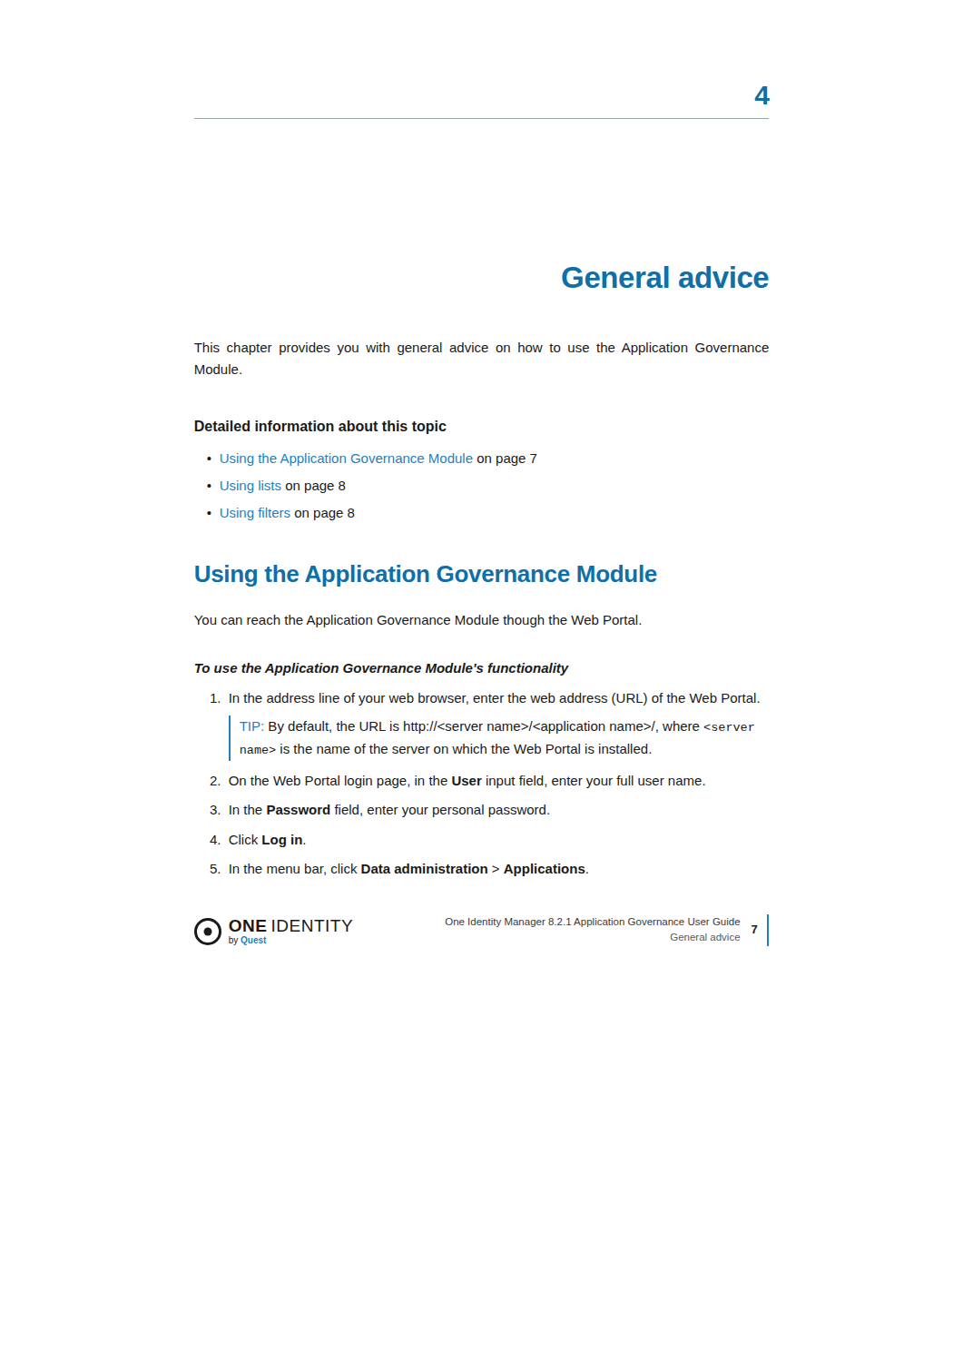4
General advice
This chapter provides you with general advice on how to use the Application Governance Module.
Detailed information about this topic
Using the Application Governance Module on page 7
Using lists on page 8
Using filters on page 8
Using the Application Governance Module
You can reach the Application Governance Module though the Web Portal.
To use the Application Governance Module's functionality
In the address line of your web browser, enter the web address (URL) of the Web Portal.
TIP: By default, the URL is http://<server name>/<application name>/, where <server name> is the name of the server on which the Web Portal is installed.
On the Web Portal login page, in the User input field, enter your full user name.
In the Password field, enter your personal password.
Click Log in.
In the menu bar, click Data administration > Applications.
ONE IDENTITY
by Quest
One Identity Manager 8.2.1 Application Governance User Guide
General advice
7